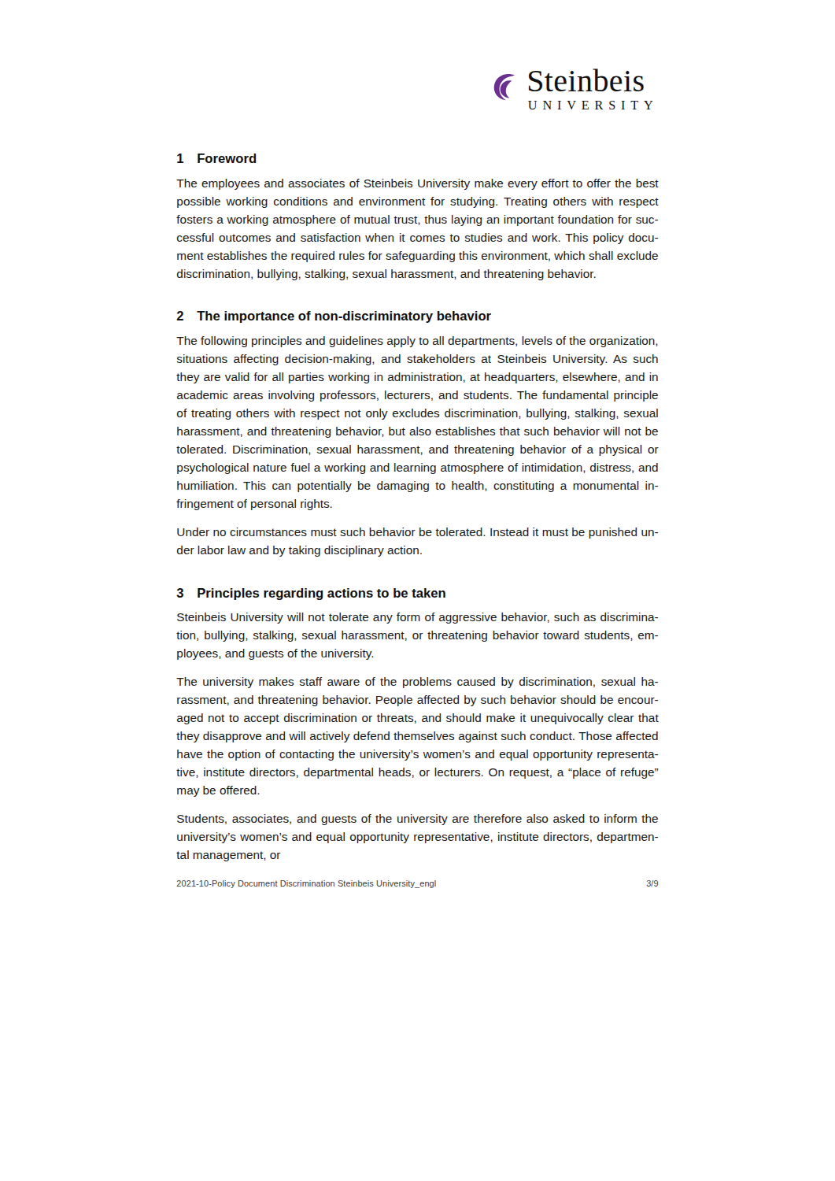Steinbeis UNIVERSITY
1 Foreword
The employees and associates of Steinbeis University make every effort to offer the best possible working conditions and environment for studying. Treating others with respect fosters a working atmosphere of mutual trust, thus laying an important foundation for successful outcomes and satisfaction when it comes to studies and work. This policy document establishes the required rules for safeguarding this environment, which shall exclude discrimination, bullying, stalking, sexual harassment, and threatening behavior.
2 The importance of non-discriminatory behavior
The following principles and guidelines apply to all departments, levels of the organization, situations affecting decision-making, and stakeholders at Steinbeis University. As such they are valid for all parties working in administration, at headquarters, elsewhere, and in academic areas involving professors, lecturers, and students. The fundamental principle of treating others with respect not only excludes discrimination, bullying, stalking, sexual harassment, and threatening behavior, but also establishes that such behavior will not be tolerated. Discrimination, sexual harassment, and threatening behavior of a physical or psychological nature fuel a working and learning atmosphere of intimidation, distress, and humiliation. This can potentially be damaging to health, constituting a monumental infringement of personal rights.
Under no circumstances must such behavior be tolerated. Instead it must be punished under labor law and by taking disciplinary action.
3 Principles regarding actions to be taken
Steinbeis University will not tolerate any form of aggressive behavior, such as discrimination, bullying, stalking, sexual harassment, or threatening behavior toward students, employees, and guests of the university.
The university makes staff aware of the problems caused by discrimination, sexual harassment, and threatening behavior. People affected by such behavior should be encouraged not to accept discrimination or threats, and should make it unequivocally clear that they disapprove and will actively defend themselves against such conduct. Those affected have the option of contacting the university’s women’s and equal opportunity representative, institute directors, departmental heads, or lecturers. On request, a “place of refuge” may be offered.
Students, associates, and guests of the university are therefore also asked to inform the university’s women’s and equal opportunity representative, institute directors, departmental management, or
2021-10-Policy Document Discrimination Steinbeis University_engl 3/9